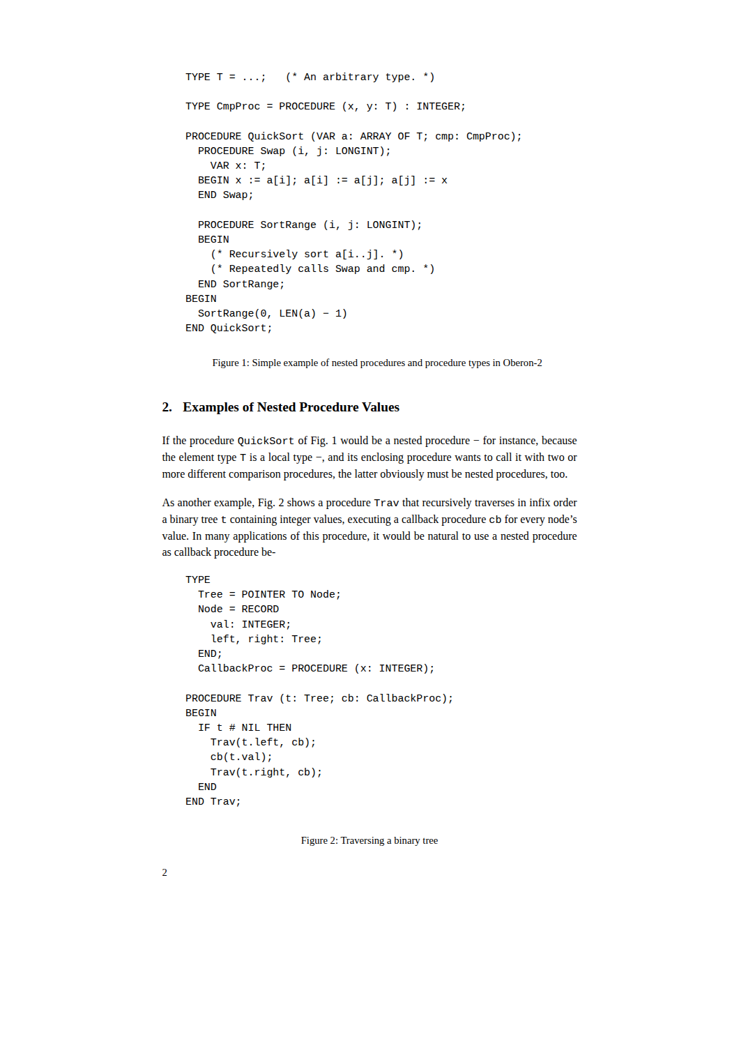TYPE T = ...;   (* An arbitrary type. *)

TYPE CmpProc = PROCEDURE (x, y: T) : INTEGER;

PROCEDURE QuickSort (VAR a: ARRAY OF T; cmp: CmpProc);
  PROCEDURE Swap (i, j: LONGINT);
    VAR x: T;
  BEGIN x := a[i]; a[i] := a[j]; a[j] := x
  END Swap;

  PROCEDURE SortRange (i, j: LONGINT);
  BEGIN
    (* Recursively sort a[i..j]. *)
    (* Repeatedly calls Swap and cmp. *)
  END SortRange;
BEGIN
  SortRange(0, LEN(a) − 1)
END QuickSort;
Figure 1: Simple example of nested procedures and procedure types in Oberon-2
2. Examples of Nested Procedure Values
If the procedure QuickSort of Fig. 1 would be a nested procedure − for instance, because the element type T is a local type −, and its enclosing procedure wants to call it with two or more different comparison procedures, the latter obviously must be nested procedures, too.
As another example, Fig. 2 shows a procedure Trav that recursively traverses in infix order a binary tree t containing integer values, executing a callback procedure cb for every node’s value. In many applications of this procedure, it would be natural to use a nested procedure as callback procedure be-
TYPE
  Tree = POINTER TO Node;
  Node = RECORD
    val: INTEGER;
    left, right: Tree;
  END;
  CallbackProc = PROCEDURE (x: INTEGER);

PROCEDURE Trav (t: Tree; cb: CallbackProc);
BEGIN
  IF t # NIL THEN
    Trav(t.left, cb);
    cb(t.val);
    Trav(t.right, cb);
  END
END Trav;
Figure 2: Traversing a binary tree
2